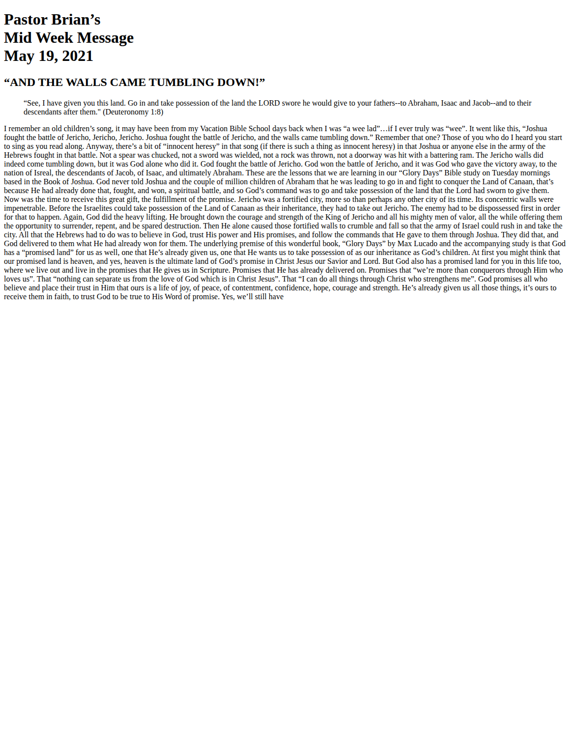Pastor Brian’s
Mid Week Message
May 19, 2021
“AND THE WALLS CAME TUMBLING DOWN!”
“See, I have given you this land. Go in and take possession of the land the LORD swore he would give to your fathers--to Abraham, Isaac and Jacob--and to their descendants after them." (Deuteronomy 1:8)
I remember an old children’s song, it may have been from my Vacation Bible School days back when I was “a wee lad”…if I ever truly was “wee”. It went like this, “Joshua fought the battle of Jericho, Jericho, Jericho. Joshua fought the battle of Jericho, and the walls came tumbling down.” Remember that one? Those of you who do I heard you start to sing as you read along. Anyway, there’s a bit of “innocent heresy” in that song (if there is such a thing as innocent heresy) in that Joshua or anyone else in the army of the Hebrews fought in that battle. Not a spear was chucked, not a sword was wielded, not a rock was thrown, not a doorway was hit with a battering ram. The Jericho walls did indeed come tumbling down, but it was God alone who did it. God fought the battle of Jericho. God won the battle of Jericho, and it was God who gave the victory away, to the nation of Isreal, the descendants of Jacob, of Isaac, and ultimately Abraham. These are the lessons that we are learning in our “Glory Days” Bible study on Tuesday mornings based in the Book of Joshua. God never told Joshua and the couple of million children of Abraham that he was leading to go in and fight to conquer the Land of Canaan, that’s because He had already done that, fought, and won, a spiritual battle, and so God’s command was to go and take possession of the land that the Lord had sworn to give them. Now was the time to receive this great gift, the fulfillment of the promise. Jericho was a fortified city, more so than perhaps any other city of its time. Its concentric walls were impenetrable. Before the Israelites could take possession of the Land of Canaan as their inheritance, they had to take out Jericho. The enemy had to be dispossessed first in order for that to happen. Again, God did the heavy lifting. He brought down the courage and strength of the King of Jericho and all his mighty men of valor, all the while offering them the opportunity to surrender, repent, and be spared destruction. Then He alone caused those fortified walls to crumble and fall so that the army of Israel could rush in and take the city. All that the Hebrews had to do was to believe in God, trust His power and His promises, and follow the commands that He gave to them through Joshua. They did that, and God delivered to them what He had already won for them. The underlying premise of this wonderful book, “Glory Days” by Max Lucado and the accompanying study is that God has a “promised land” for us as well, one that He’s already given us, one that He wants us to take possession of as our inheritance as God’s children. At first you might think that our promised land is heaven, and yes, heaven is the ultimate land of God’s promise in Christ Jesus our Savior and Lord. But God also has a promised land for you in this life too, where we live out and live in the promises that He gives us in Scripture. Promises that He has already delivered on. Promises that “we’re more than conquerors through Him who loves us”. That “nothing can separate us from the love of God which is in Christ Jesus”. That “I can do all things through Christ who strengthens me”. God promises all who believe and place their trust in Him that ours is a life of joy, of peace, of contentment, confidence, hope, courage and strength. He’s already given us all those things, it’s ours to receive them in faith, to trust God to be true to His Word of promise. Yes, we’ll still have